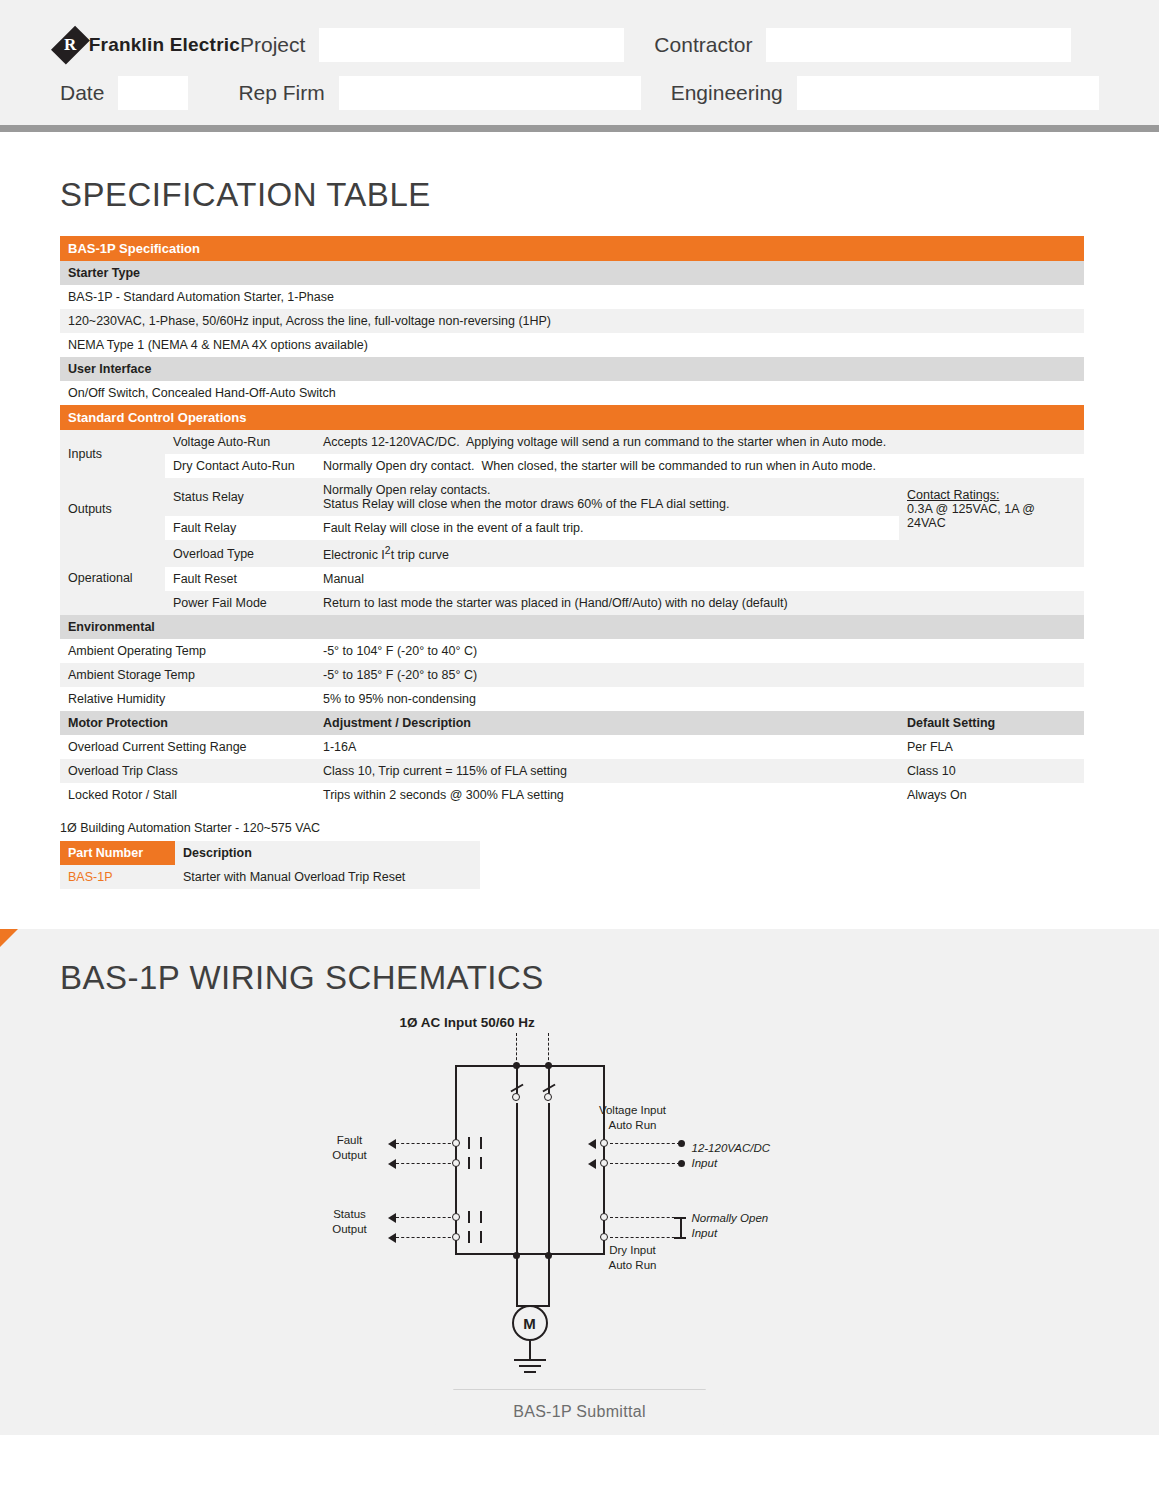Franklin Electric
Project Contractor
Date
Rep Firm Engineering
SPECIFICATION TABLE
| BAS-1P Specification |
| Starter Type |
| BAS-1P - Standard Automation Starter, 1-Phase |
| 120~230VAC, 1-Phase, 50/60Hz input, Across the line, full-voltage non-reversing (1HP) |
| NEMA Type 1 (NEMA 4 & NEMA 4X options available) |
| User Interface |
| On/Off Switch, Concealed Hand-Off-Auto Switch |
| Standard Control Operations |
| Inputs | Voltage Auto-Run | Accepts 12-120VAC/DC. Applying voltage will send a run command to the starter when in Auto mode. |
| Dry Contact Auto-Run | Normally Open dry contact. When closed, the starter will be commanded to run when in Auto mode. |
| Outputs | Status Relay | Normally Open relay contacts. Status Relay will close when the motor draws 60% of the FLA dial setting. | Contact Ratings: 0.3A @ 125VAC, 1A @ 24VAC |
| Fault Relay | Fault Relay will close in the event of a fault trip. |
| Operational | Overload Type | Electronic I 2 t trip curve |
| Fault Reset | Manual |
| Power Fail Mode | Return to last mode the starter was placed in (Hand/Off/Auto) with no delay (default) |
| Environmental |
| Ambient Operating Temp | -5° to 104° F (-20° to 40° C) |
| Ambient Storage Temp | -5° to 185° F (-20° to 85° C) |
| Relative Humidity | 5% to 95% non-condensing |
| Motor Protection | Adjustment / Description | Default Setting |
| Overload Current Setting Range | 1-16A | Per FLA |
| Overload Trip Class | Class 10, Trip current = 115% of FLA setting | Class 10 |
| Locked Rotor / Stall | Trips within 2 seconds @ 300% FLA setting | Always On |
1Ø Building Automation Starter - 120~575 VAC
| Part Number | Description |
| BAS-1P | Starter with Manual Overload Trip Reset |
BAS-1P WIRING SCHEMATICS
1Ø AC Input 50/60 Hz
M
Fault
Output
Status
Output
Voltage Input
Auto Run
12-120VAC/DC
Input
Normally Open
Input
Dry Input
Auto Run
BAS-1P Submittal